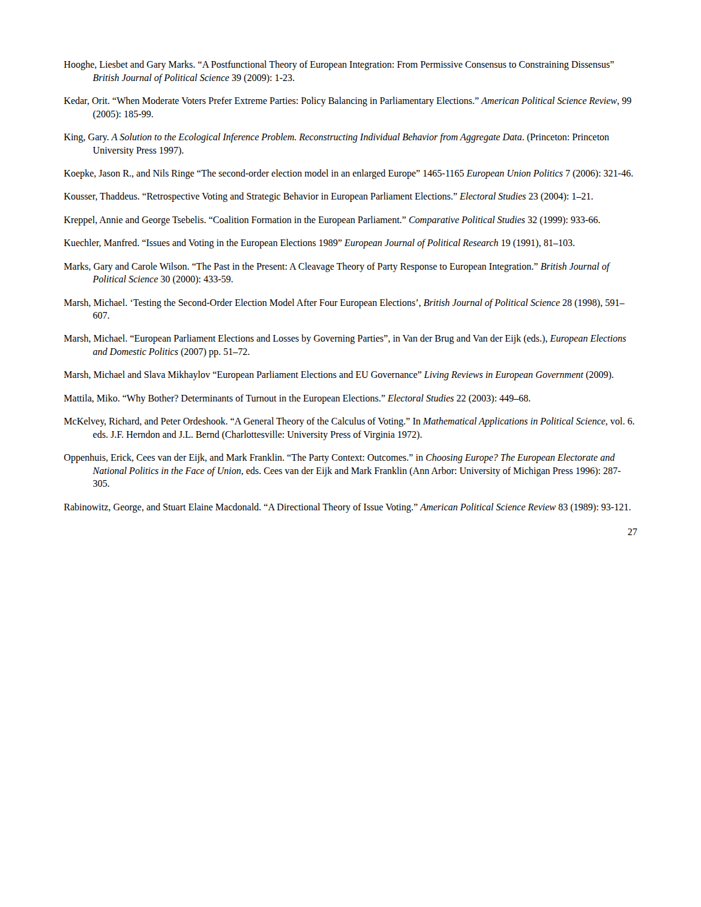Hooghe, Liesbet and Gary Marks. “A Postfunctional Theory of European Integration: From Permissive Consensus to Constraining Dissensus” British Journal of Political Science 39 (2009): 1-23.
Kedar, Orit. “When Moderate Voters Prefer Extreme Parties: Policy Balancing in Parliamentary Elections.” American Political Science Review, 99 (2005): 185-99.
King, Gary. A Solution to the Ecological Inference Problem. Reconstructing Individual Behavior from Aggregate Data. (Princeton: Princeton University Press 1997).
Koepke, Jason R., and Nils Ringe “The second-order election model in an enlarged Europe” 1465-1165 European Union Politics 7 (2006): 321-46.
Kousser, Thaddeus. “Retrospective Voting and Strategic Behavior in European Parliament Elections.” Electoral Studies 23 (2004): 1–21.
Kreppel, Annie and George Tsebelis. “Coalition Formation in the European Parliament.” Comparative Political Studies 32 (1999): 933-66.
Kuechler, Manfred. “Issues and Voting in the European Elections 1989” European Journal of Political Research 19 (1991), 81–103.
Marks, Gary and Carole Wilson. “The Past in the Present: A Cleavage Theory of Party Response to European Integration.” British Journal of Political Science 30 (2000): 433-59.
Marsh, Michael. ‘Testing the Second-Order Election Model After Four European Elections’, British Journal of Political Science 28 (1998), 591–607.
Marsh, Michael. “European Parliament Elections and Losses by Governing Parties”, in Van der Brug and Van der Eijk (eds.), European Elections and Domestic Politics (2007) pp. 51–72.
Marsh, Michael and Slava Mikhaylov “European Parliament Elections and EU Governance” Living Reviews in European Government (2009).
Mattila, Miko. “Why Bother? Determinants of Turnout in the European Elections.” Electoral Studies 22 (2003): 449–68.
McKelvey, Richard, and Peter Ordeshook. “A General Theory of the Calculus of Voting.” In Mathematical Applications in Political Science, vol. 6. eds. J.F. Herndon and J.L. Bernd (Charlottesville: University Press of Virginia 1972).
Oppenhuis, Erick, Cees van der Eijk, and Mark Franklin. “The Party Context: Outcomes.” in Choosing Europe? The European Electorate and National Politics in the Face of Union, eds. Cees van der Eijk and Mark Franklin (Ann Arbor: University of Michigan Press 1996): 287-305.
Rabinowitz, George, and Stuart Elaine Macdonald. “A Directional Theory of Issue Voting.” American Political Science Review 83 (1989): 93-121.
27